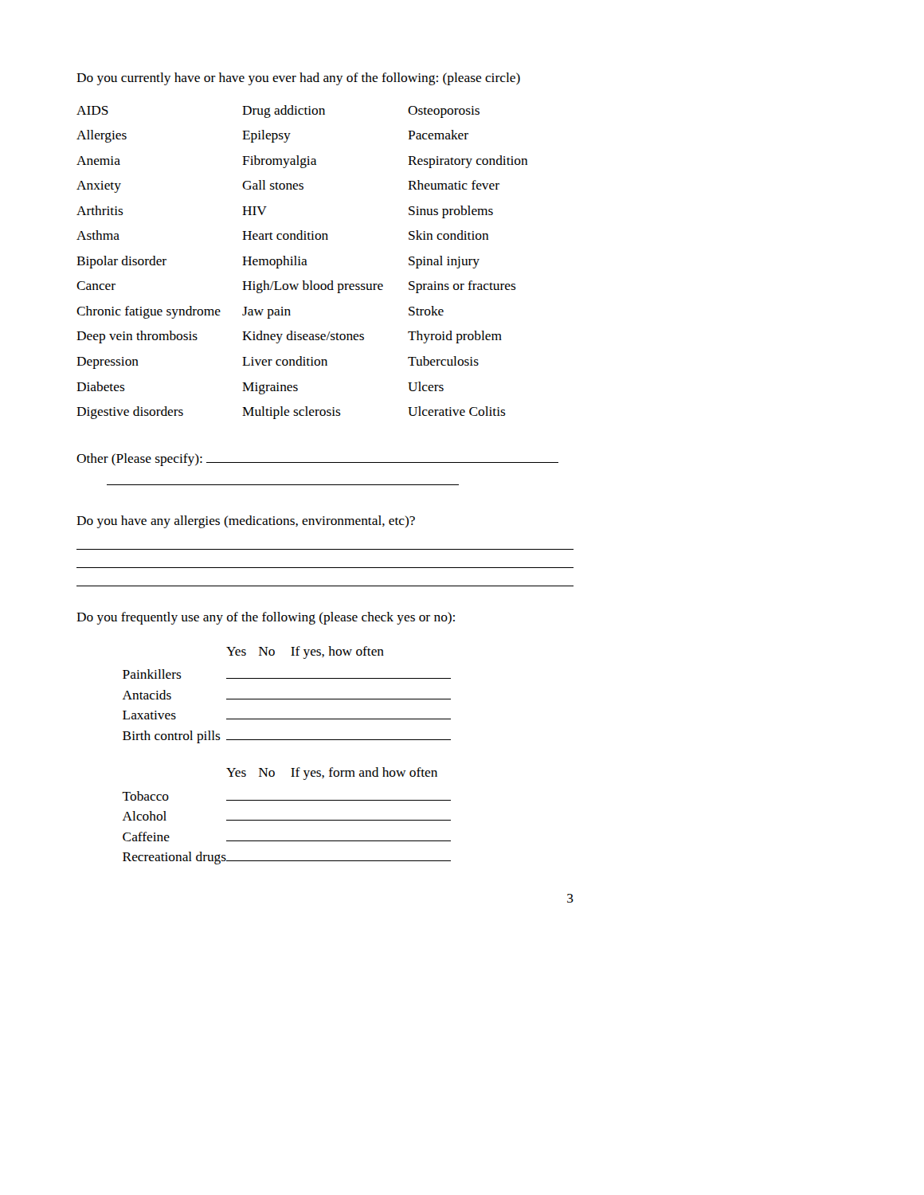Do you currently have or have you ever had any of the following: (please circle)
| AIDS Allergies Anemia Anxiety Arthritis Asthma Bipolar disorder Cancer Chronic fatigue syndrome Deep vein thrombosis Depression Diabetes Digestive disorders | Drug addiction Epilepsy Fibromyalgia Gall stones HIV Heart condition Hemophilia High/Low blood pressure Jaw pain Kidney disease/stones Liver condition Migraines Multiple sclerosis | Osteoporosis Pacemaker Respiratory condition Rheumatic fever Sinus problems Skin condition Spinal injury Sprains or fractures Stroke Thyroid problem Tuberculosis Ulcers Ulcerative Colitis |
Other (Please specify):
Do you have any allergies (medications, environmental, etc)?
Do you frequently use any of the following (please check yes or no):
| | Yes | No | If yes, how often |
| --- | --- | --- | --- |
| Painkillers | | | |
| Antacids | | | |
| Laxatives | | | |
| Birth control pills | | | |
| | Yes | No | If yes, form and how often |
| Tobacco | | | |
| Alcohol | | | |
| Caffeine | | | |
| Recreational drugs | | | |
3